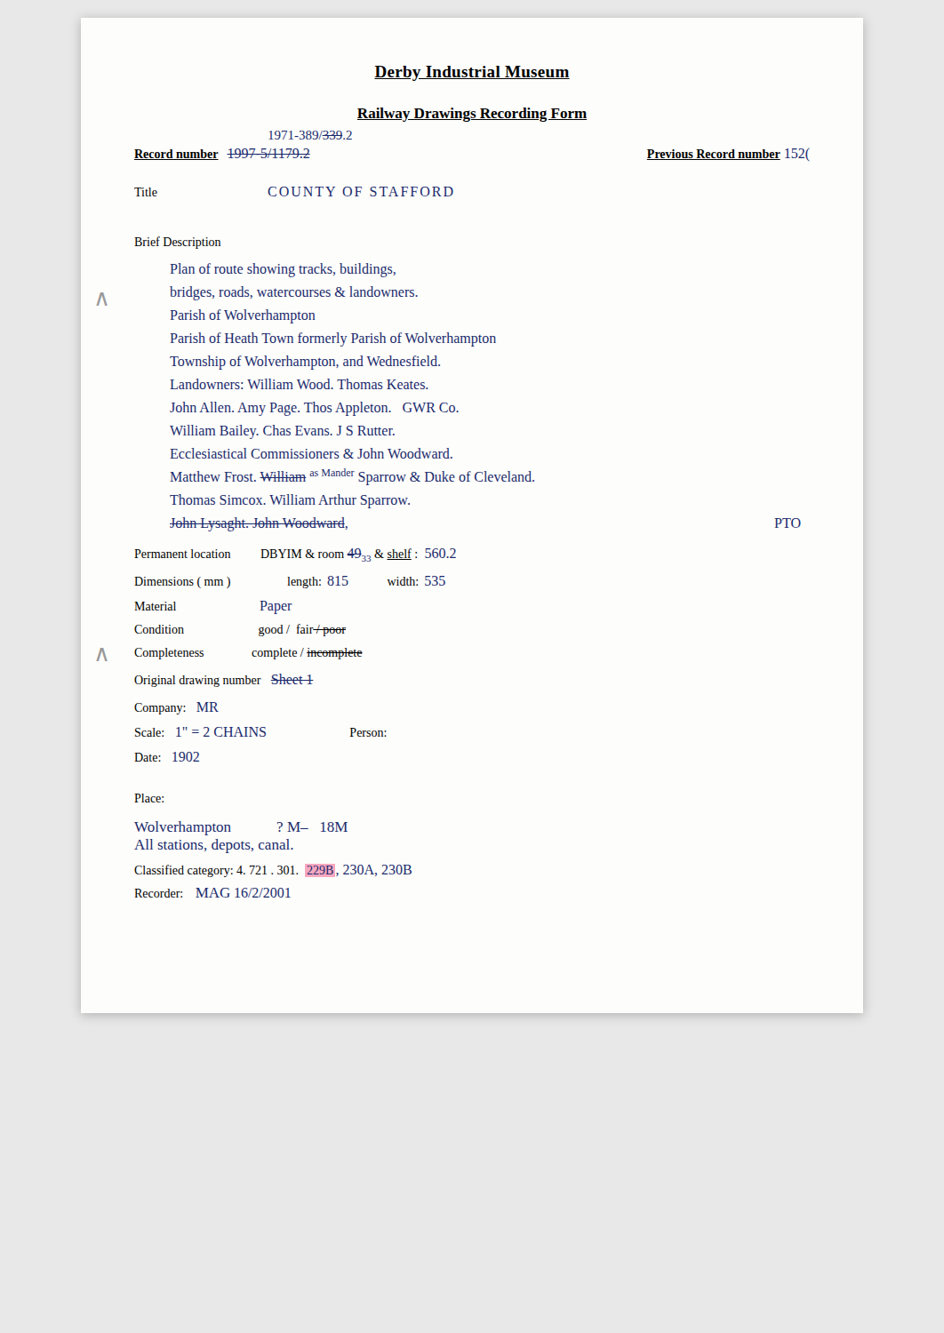∧ ∧
Derby Industrial Museum
Railway Drawings Recording Form
1971-389/339.2
Record number 1997-5/1179.2 Previous Record number 152(
Title COUNTY OF STAFFORD
Brief Description
Plan of route showing tracks, buildings,
bridges, roads, watercourses & landowners.
Parish of Wolverhampton
Parish of Heath Town formerly Parish of Wolverhampton
Township of Wolverhampton, and Wednesfield.
Landowners: William Wood. Thomas Keates.
John Allen. Amy Page. Thos Appleton. GWR Co.
William Bailey. Chas Evans. J S Rutter.
Ecclesiastical Commissioners & John Woodward.
Matthew Frost. William as Mander Sparrow & Duke of Cleveland.
Thomas Simcox. William Arthur Sparrow.
John Lysaght. John Woodward, PTO
Permanent location DBYIM & room 4933 & shelf : 560.2
Dimensions ( mm ) length: 815 width: 535
Material Paper
Condition good / fair / poor
Completeness complete / incomplete
Original drawing number Sheet 1
Company: MR
Scale: 1" = 2 CHAINS Person:
Date: 1902
Place:
Wolverhampton ? M– 18M
All stations, depots, canal.
Classified category: 4. 721 . 301. 229B, 230A, 230B
Recorder: MAG 16/2/2001